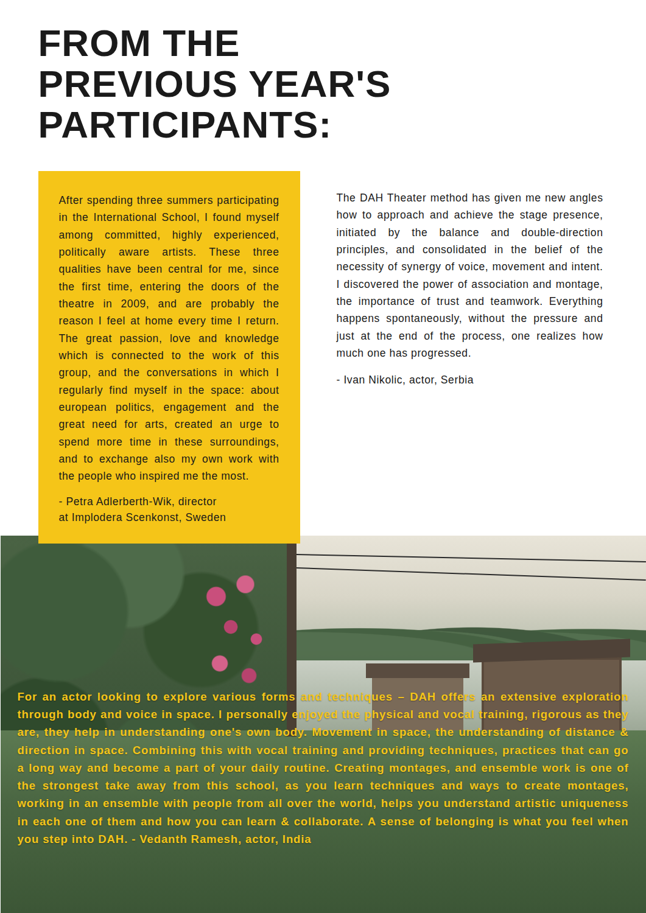From the
Previous Year's
Participants:
After spending three summers participating in the International School, I found myself among committed, highly experienced, politically aware artists. These three qualities have been central for me, since the first time, entering the doors of the theatre in 2009, and are probably the reason I feel at home every time I return. The great passion, love and knowledge which is connected to the work of this group, and the conversations in which I regularly find myself in the space: about european politics, engagement and the great need for arts, created an urge to spend more time in these surroundings, and to exchange also my own work with the people who inspired me the most.
- Petra Adlerberth-Wik, director
at Implodera Scenkonst, Sweden
The DAH Theater method has given me new angles how to approach and achieve the stage presence, initiated by the balance and double-direction principles, and consolidated in the belief of the necessity of synergy of voice, movement and intent. I discovered the power of association and montage, the importance of trust and teamwork. Everything happens spontaneously, without the pressure and just at the end of the process, one realizes how much one has progressed.
- Ivan Nikolic, actor, Serbia
For an actor looking to explore various forms and techniques – DAH offers an extensive exploration through body and voice in space. I personally enjoyed the physical and vocal training, rigorous as they are, they help in understanding one's own body. Movement in space, the understanding of distance & direction in space. Combining this with vocal training and providing techniques, practices that can go a long way and become a part of your daily routine. Creating montages, and ensemble work is one of the strongest take away from this school, as you learn techniques and ways to create montages, working in an ensemble with people from all over the world, helps you understand artistic uniqueness in each one of them and how you can learn & collaborate. A sense of belonging is what you feel when you step into DAH. - Vedanth Ramesh, actor, India